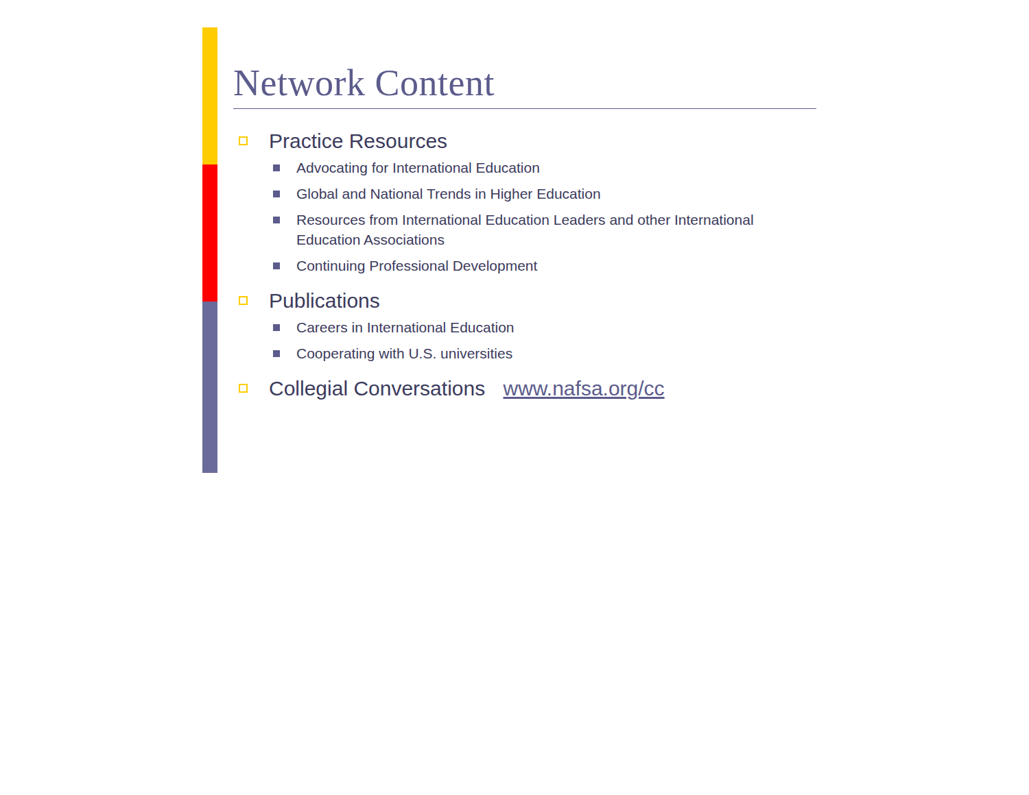Network Content
Practice Resources
Advocating for International Education
Global and National Trends in Higher Education
Resources from International Education Leaders and other International Education Associations
Continuing Professional Development
Publications
Careers in International Education
Cooperating with U.S. universities
Collegial Conversations www.nafsa.org/cc